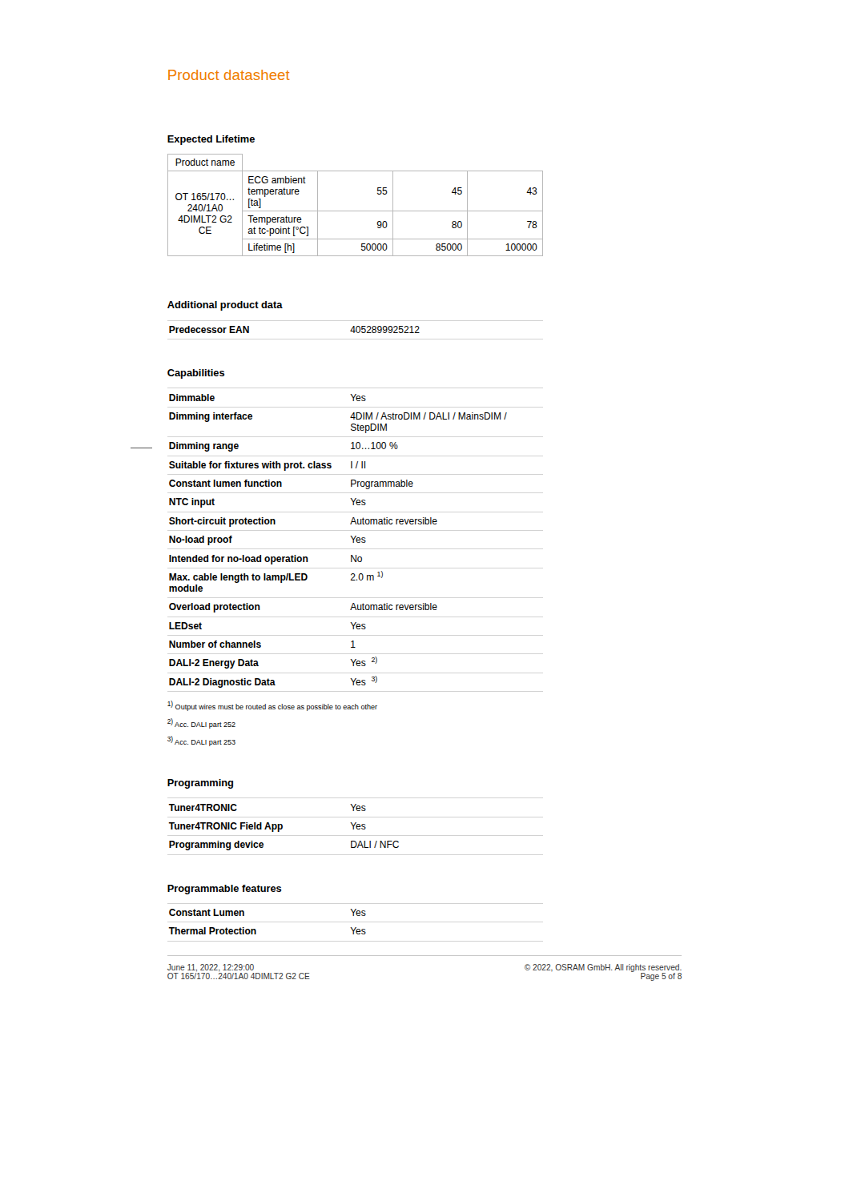Product datasheet
Expected Lifetime
| Product name | |
| OT 165/170…240/1A0 4DIMLT2 G2 CE | ECG ambient temperature [ta] | 55 | 45 | 43 |
| Temperature at tc-point [°C] | 90 | 80 | 78 |
| Lifetime [h] | 50000 | 85000 | 100000 |
Additional product data
| Predecessor EAN | 4052899925212 |
Capabilities
| Dimmable | Yes |
| Dimming interface | 4DIM / AstroDIM / DALI / MainsDIM / StepDIM |
| Dimming range | 10…100 % |
| Suitable for fixtures with prot. class | I / II |
| Constant lumen function | Programmable |
| NTC input | Yes |
| Short-circuit protection | Automatic reversible |
| No-load proof | Yes |
| Intended for no-load operation | No |
| Max. cable length to lamp/LED module | 2.0 m 1) |
| Overload protection | Automatic reversible |
| LEDset | Yes |
| Number of channels | 1 |
| DALI-2 Energy Data | Yes 2) |
| DALI-2 Diagnostic Data | Yes 3) |
1) Output wires must be routed as close as possible to each other
2) Acc. DALI part 252
3) Acc. DALI part 253
Programming
| Tuner4TRONIC | Yes |
| Tuner4TRONIC Field App | Yes |
| Programming device | DALI / NFC |
Programmable features
| Constant Lumen | Yes |
| Thermal Protection | Yes |
June 11, 2022, 12:29:00
© 2022, OSRAM GmbH. All rights reserved.
OT 165/170…240/1A0 4DIMLT2 G2 CE
Page 5 of 8